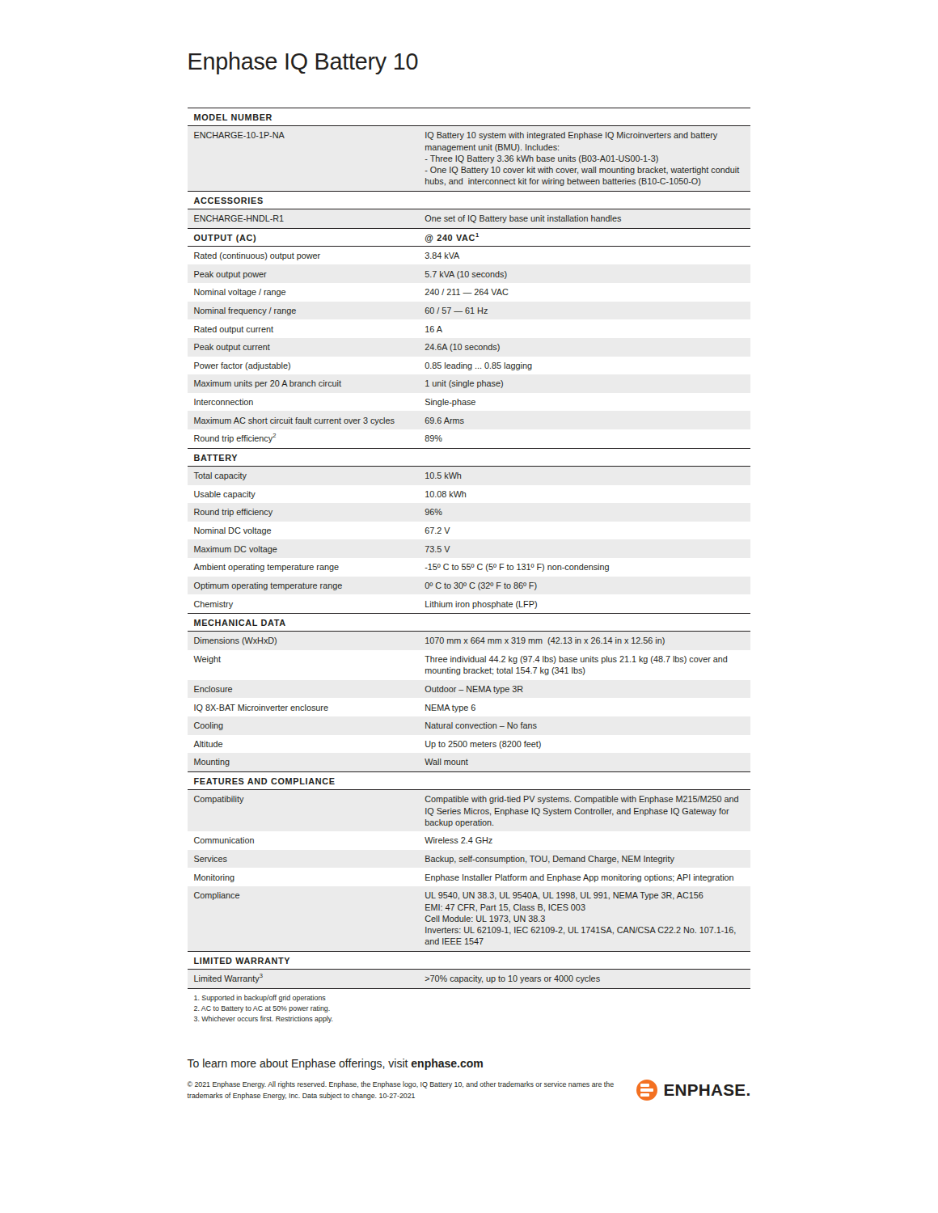Enphase IQ Battery 10
| MODEL NUMBER | |
| ENCHARGE-10-1P-NA | IQ Battery 10 system with integrated Enphase IQ Microinverters and battery management unit (BMU). Includes: - Three IQ Battery 3.36 kWh base units (B03-A01-US00-1-3) - One IQ Battery 10 cover kit with cover, wall mounting bracket, watertight conduit hubs, and interconnect kit for wiring between batteries (B10-C-1050-O) |
| ACCESSORIES | |
| ENCHARGE-HNDL-R1 | One set of IQ Battery base unit installation handles |
| OUTPUT (AC) | @ 240 VAC 1 |
| Rated (continuous) output power | 3.84 kVA |
| Peak output power | 5.7 kVA (10 seconds) |
| Nominal voltage / range | 240 / 211 — 264 VAC |
| Nominal frequency / range | 60 / 57 — 61 Hz |
| Rated output current | 16 A |
| Peak output current | 24.6A (10 seconds) |
| Power factor (adjustable) | 0.85 leading ... 0.85 lagging |
| Maximum units per 20 A branch circuit | 1 unit (single phase) |
| Interconnection | Single-phase |
| Maximum AC short circuit fault current over 3 cycles | 69.6 Arms |
| Round trip efficiency 2 | 89% |
| BATTERY | |
| Total capacity | 10.5 kWh |
| Usable capacity | 10.08 kWh |
| Round trip efficiency | 96% |
| Nominal DC voltage | 67.2 V |
| Maximum DC voltage | 73.5 V |
| Ambient operating temperature range | -15º C to 55º C (5º F to 131º F) non-condensing |
| Optimum operating temperature range | 0º C to 30º C (32º F to 86º F) |
| Chemistry | Lithium iron phosphate (LFP) |
| MECHANICAL DATA | |
| Dimensions (WxHxD) | 1070 mm x 664 mm x 319 mm (42.13 in x 26.14 in x 12.56 in) |
| Weight | Three individual 44.2 kg (97.4 lbs) base units plus 21.1 kg (48.7 lbs) cover and mounting bracket; total 154.7 kg (341 lbs) |
| Enclosure | Outdoor – NEMA type 3R |
| IQ 8X-BAT Microinverter enclosure | NEMA type 6 |
| Cooling | Natural convection – No fans |
| Altitude | Up to 2500 meters (8200 feet) |
| Mounting | Wall mount |
| FEATURES AND COMPLIANCE | |
| Compatibility | Compatible with grid-tied PV systems. Compatible with Enphase M215/M250 and IQ Series Micros, Enphase IQ System Controller, and Enphase IQ Gateway for backup operation. |
| Communication | Wireless 2.4 GHz |
| Services | Backup, self-consumption, TOU, Demand Charge, NEM Integrity |
| Monitoring | Enphase Installer Platform and Enphase App monitoring options; API integration |
| Compliance | UL 9540, UN 38.3, UL 9540A, UL 1998, UL 991, NEMA Type 3R, AC156 EMI: 47 CFR, Part 15, Class B, ICES 003 Cell Module: UL 1973, UN 38.3 Inverters: UL 62109-1, IEC 62109-2, UL 1741SA, CAN/CSA C22.2 No. 107.1-16, and IEEE 1547 |
| LIMITED WARRANTY | |
| Limited Warranty 3 | >70% capacity, up to 10 years or 4000 cycles |
1. Supported in backup/off grid operations
2. AC to Battery to AC at 50% power rating.
3. Whichever occurs first. Restrictions apply.
To learn more about Enphase offerings, visit enphase.com
© 2021 Enphase Energy. All rights reserved. Enphase, the Enphase logo, IQ Battery 10, and other trademarks or service names are the trademarks of Enphase Energy, Inc. Data subject to change. 10-27-2021
ENPHASE.